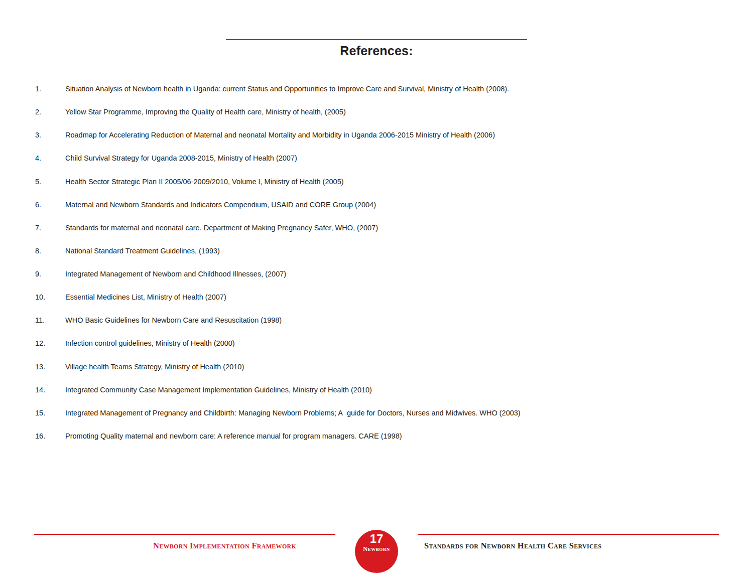References:
1. Situation Analysis of Newborn health in Uganda: current Status and Opportunities to Improve Care and Survival, Ministry of Health (2008).
2. Yellow Star Programme, Improving the Quality of Health care, Ministry of health, (2005)
3. Roadmap for Accelerating Reduction of Maternal and neonatal Mortality and Morbidity in Uganda 2006-2015 Ministry of Health (2006)
4. Child Survival Strategy for Uganda 2008-2015, Ministry of Health (2007)
5. Health Sector Strategic Plan II 2005/06-2009/2010, Volume I, Ministry of Health (2005)
6. Maternal and Newborn Standards and Indicators Compendium, USAID and CORE Group (2004)
7. Standards for maternal and neonatal care. Department of Making Pregnancy Safer, WHO, (2007)
8. National Standard Treatment Guidelines, (1993)
9. Integrated Management of Newborn and Childhood Illnesses, (2007)
10. Essential Medicines List, Ministry of Health (2007)
11. WHO Basic Guidelines for Newborn Care and Resuscitation (1998)
12. Infection control guidelines, Ministry of Health (2000)
13. Village health Teams Strategy, Ministry of Health (2010)
14. Integrated Community Case Management Implementation Guidelines, Ministry of Health (2010)
15. Integrated Management of Pregnancy and Childbirth: Managing Newborn Problems; A guide for Doctors, Nurses and Midwives. WHO (2003)
16. Promoting Quality maternal and newborn care: A reference manual for program managers. CARE (1998)
Newborn Implementation Framework
Standards for Newborn Health Care Services
17 Newborn